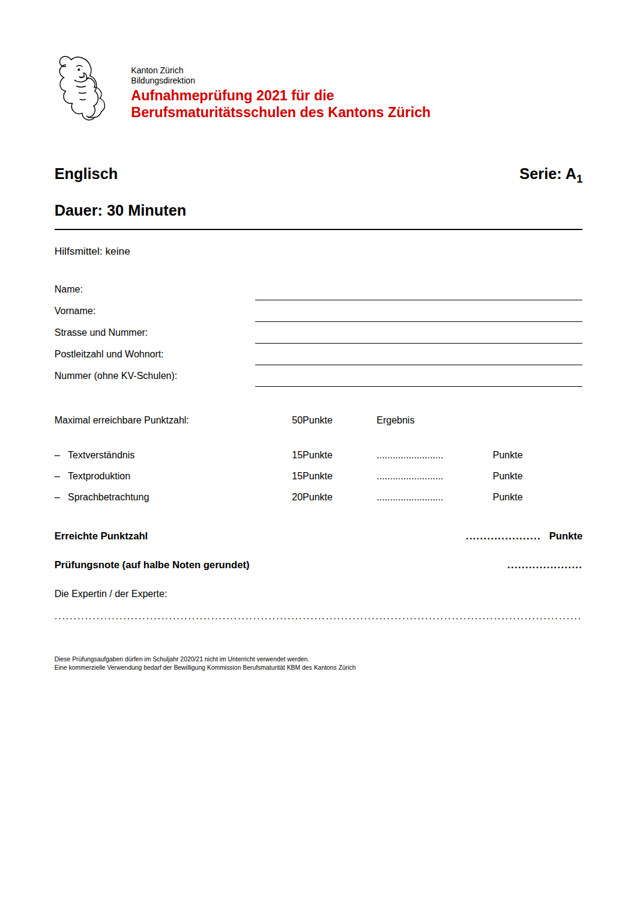Kanton Zürich
Bildungsdirektion
Aufnahmeprüfung 2021 für die
Berufsmaturitätsschulen des Kantons Zürich
Englisch Serie: A1
Dauer: 30 Minuten
Hilfsmittel: keine
| Name: | |
| Vorname: | |
| Strasse und Nummer: | |
| Postleitzahl und Wohnort: | |
| Nummer (ohne KV-Schulen): | |
| Maximal erreichbare Punktzahl: | 50 | Punkte | Ergebnis | |
| – Textverständnis | 15 | Punkte | ......................... | Punkte |
| – Textproduktion | 15 | Punkte | ......................... | Punkte |
| – Sprachbetrachtung | 20 | Punkte | ......................... | Punkte |
Erreichte Punktzahl ..................... Punkte
Prüfungsnote (auf halbe Noten gerundet) .....................
Die Expertin / der Experte:
.............................................................................................................................................
Diese Prüfungsaufgaben dürfen im Schuljahr 2020/21 nicht im Unterricht verwendet werden.
Eine kommerzielle Verwendung bedarf der Bewilligung Kommission Berufsmaturität KBM des Kantons Zürich